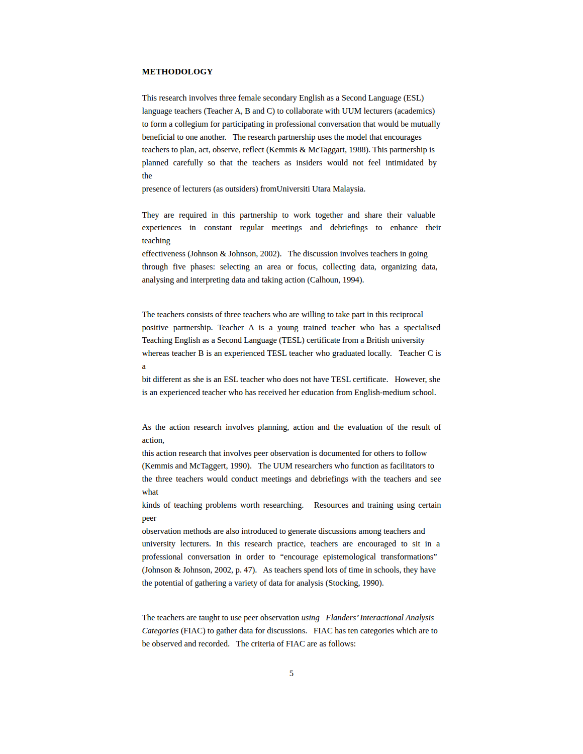METHODOLOGY
This research involves three female secondary English as a Second Language (ESL)
language teachers (Teacher A, B and C) to collaborate with UUM lecturers (academics)
to form a collegium for participating in professional conversation that would be mutually
beneficial to one another. The research partnership uses the model that encourages
teachers to plan, act, observe, reflect (Kemmis & McTaggart, 1988). This partnership is
planned carefully so that the teachers as insiders would not feel intimidated by the
presence of lecturers (as outsiders) fromUniversiti Utara Malaysia.
They are required in this partnership to work together and share their valuable
experiences in constant regular meetings and debriefings to enhance their teaching
effectiveness (Johnson & Johnson, 2002). The discussion involves teachers in going
through five phases: selecting an area or focus, collecting data, organizing data,
analysing and interpreting data and taking action (Calhoun, 1994).
The teachers consists of three teachers who are willing to take part in this reciprocal
positive partnership. Teacher A is a young trained teacher who has a specialised
Teaching English as a Second Language (TESL) certificate from a British university
whereas teacher B is an experienced TESL teacher who graduated locally. Teacher C is a
bit different as she is an ESL teacher who does not have TESL certificate. However, she
is an experienced teacher who has received her education from English-medium school.
As the action research involves planning, action and the evaluation of the result of action,
this action research that involves peer observation is documented for others to follow
(Kemmis and McTaggert, 1990). The UUM researchers who function as facilitators to
the three teachers would conduct meetings and debriefings with the teachers and see what
kinds of teaching problems worth researching. Resources and training using certain peer
observation methods are also introduced to generate discussions among teachers and
university lecturers. In this research practice, teachers are encouraged to sit in a
professional conversation in order to “encourage epistemological transformations”
(Johnson & Johnson, 2002, p. 47). As teachers spend lots of time in schools, they have
the potential of gathering a variety of data for analysis (Stocking, 1990).
The teachers are taught to use peer observation using Flanders’ Interactional Analysis
Categories (FIAC) to gather data for discussions. FIAC has ten categories which are to
be observed and recorded. The criteria of FIAC are as follows:
5